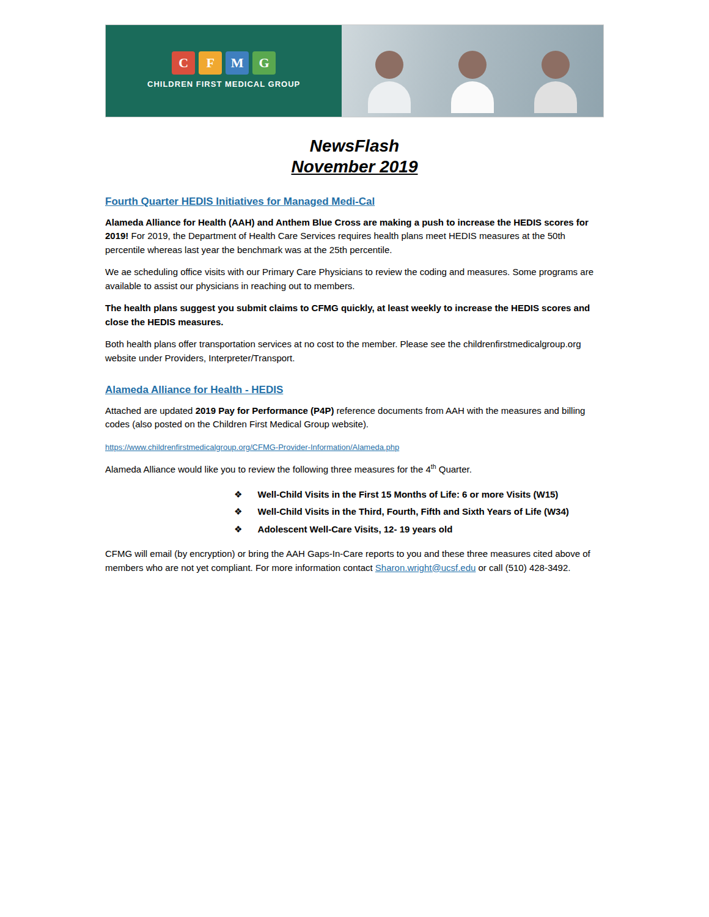C F M G
CHILDREN FIRST MEDICAL GROUP
NewsFlashNovember 2019
Fourth Quarter HEDIS Initiatives for Managed Medi-Cal
Alameda Alliance for Health (AAH) and Anthem Blue Cross are making a push to increase the HEDIS scores for 2019! For 2019, the Department of Health Care Services requires health plans meet HEDIS measures at the 50th percentile whereas last year the benchmark was at the 25th percentile.
We ae scheduling office visits with our Primary Care Physicians to review the coding and measures. Some programs are available to assist our physicians in reaching out to members.
The health plans suggest you submit claims to CFMG quickly, at least weekly to increase the HEDIS scores and close the HEDIS measures.
Both health plans offer transportation services at no cost to the member. Please see the childrenfirstmedicalgroup.org website under Providers, Interpreter/Transport.
Alameda Alliance for Health - HEDIS
Attached are updated 2019 Pay for Performance (P4P) reference documents from AAH with the measures and billing codes (also posted on the Children First Medical Group website).
https://www.childrenfirstmedicalgroup.org/CFMG-Provider-Information/Alameda.php
Alameda Alliance would like you to review the following three measures for the 4th Quarter.
Well-Child Visits in the First 15 Months of Life: 6 or more Visits (W15)
Well-Child Visits in the Third, Fourth, Fifth and Sixth Years of Life (W34)
Adolescent Well-Care Visits, 12- 19 years old
CFMG will email (by encryption) or bring the AAH Gaps-In-Care reports to you and these three measures cited above of members who are not yet compliant. For more information contact Sharon.wright@ucsf.edu or call (510) 428-3492.